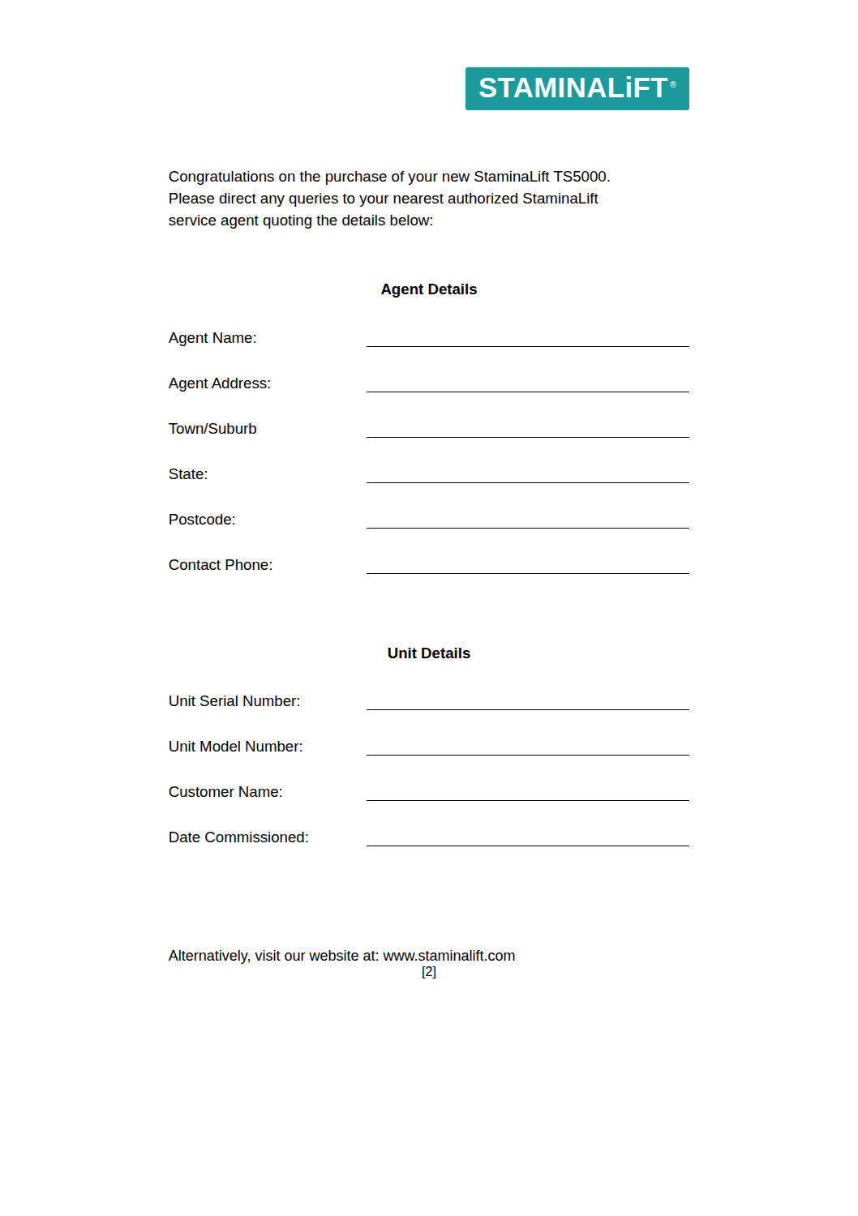STAMINALiFT®
Congratulations on the purchase of your new StaminaLift TS5000. Please direct any queries to your nearest authorized StaminaLift service agent quoting the details below:
Agent Details
| Agent Name: | |
| Agent Address: | |
| Town/Suburb | |
| State: | |
| Postcode: | |
| Contact Phone: | |
Unit Details
| Unit Serial Number: | |
| Unit Model Number: | |
| Customer Name: | |
| Date Commissioned: | |
Alternatively, visit our website at: www.staminalift.com
[2]